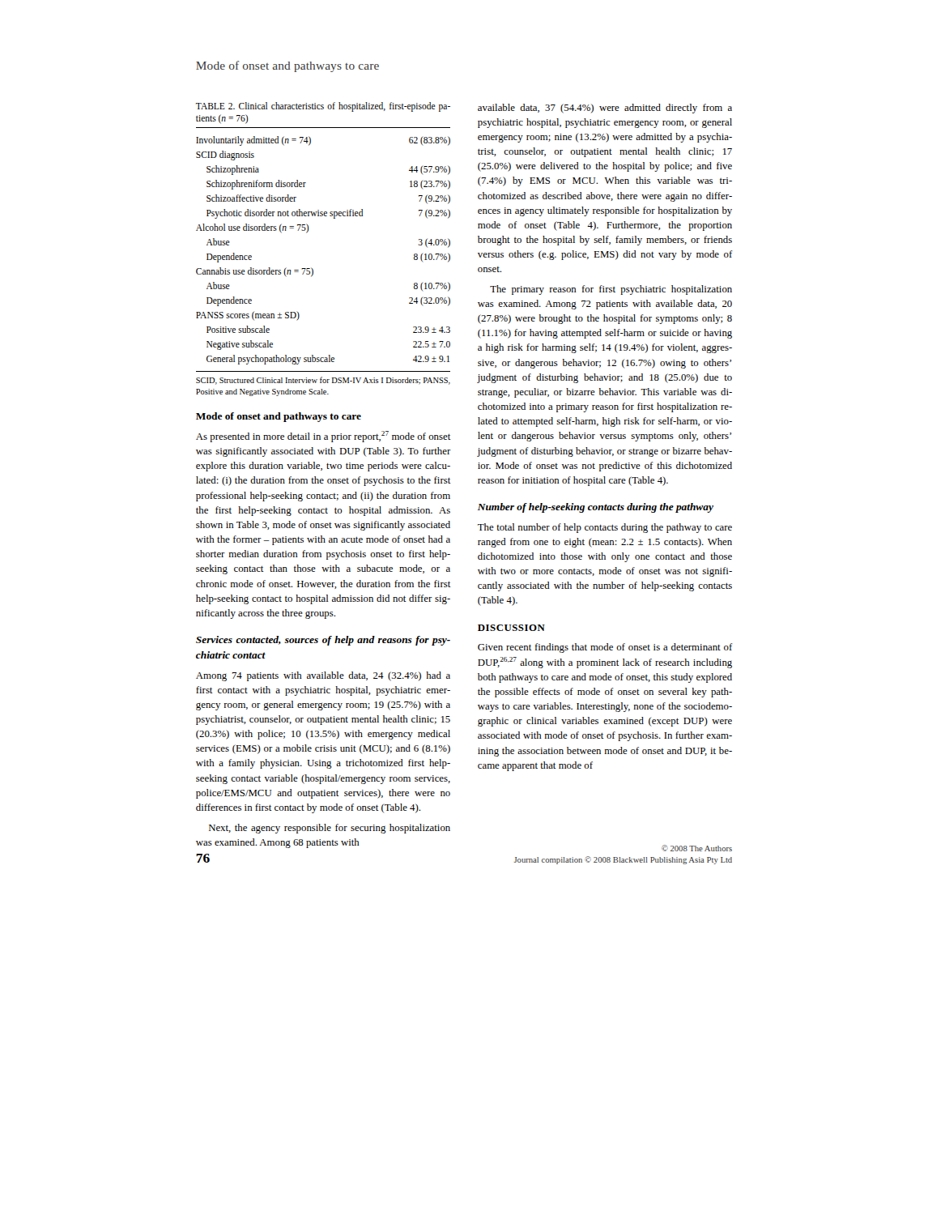Mode of onset and pathways to care
TABLE 2. Clinical characteristics of hospitalized, first-episode patients (n = 76)
| Involuntarily admitted ( n = 74) | 62 (83.8%) |
| SCID diagnosis | |
| Schizophrenia | 44 (57.9%) |
| Schizophreniform disorder | 18 (23.7%) |
| Schizoaffective disorder | 7 (9.2%) |
| Psychotic disorder not otherwise specified | 7 (9.2%) |
| Alcohol use disorders ( n = 75) | |
| Abuse | 3 (4.0%) |
| Dependence | 8 (10.7%) |
| Cannabis use disorders ( n = 75) | |
| Abuse | 8 (10.7%) |
| Dependence | 24 (32.0%) |
| PANSS scores (mean ± SD) | |
| Positive subscale | 23.9 ± 4.3 |
| Negative subscale | 22.5 ± 7.0 |
| General psychopathology subscale | 42.9 ± 9.1 |
SCID, Structured Clinical Interview for DSM-IV Axis I Disorders; PANSS, Positive and Negative Syndrome Scale.
Mode of onset and pathways to care
As presented in more detail in a prior report,27 mode of onset was significantly associated with DUP (Table 3). To further explore this duration variable, two time periods were calculated: (i) the duration from the onset of psychosis to the first professional help-seeking contact; and (ii) the duration from the first help-seeking contact to hospital admission. As shown in Table 3, mode of onset was significantly associated with the former – patients with an acute mode of onset had a shorter median duration from psychosis onset to first help-seeking contact than those with a subacute mode, or a chronic mode of onset. However, the duration from the first help-seeking contact to hospital admission did not differ significantly across the three groups.
Services contacted, sources of help and reasons for psychiatric contact
Among 74 patients with available data, 24 (32.4%) had a first contact with a psychiatric hospital, psychiatric emergency room, or general emergency room; 19 (25.7%) with a psychiatrist, counselor, or outpatient mental health clinic; 15 (20.3%) with police; 10 (13.5%) with emergency medical services (EMS) or a mobile crisis unit (MCU); and 6 (8.1%) with a family physician. Using a trichotomized first help-seeking contact variable (hospital/emergency room services, police/EMS/MCU and outpatient services), there were no differences in first contact by mode of onset (Table 4).
Next, the agency responsible for securing hospitalization was examined. Among 68 patients with
available data, 37 (54.4%) were admitted directly from a psychiatric hospital, psychiatric emergency room, or general emergency room; nine (13.2%) were admitted by a psychiatrist, counselor, or outpatient mental health clinic; 17 (25.0%) were delivered to the hospital by police; and five (7.4%) by EMS or MCU. When this variable was trichotomized as described above, there were again no differences in agency ultimately responsible for hospitalization by mode of onset (Table 4). Furthermore, the proportion brought to the hospital by self, family members, or friends versus others (e.g. police, EMS) did not vary by mode of onset.
The primary reason for first psychiatric hospitalization was examined. Among 72 patients with available data, 20 (27.8%) were brought to the hospital for symptoms only; 8 (11.1%) for having attempted self-harm or suicide or having a high risk for harming self; 14 (19.4%) for violent, aggressive, or dangerous behavior; 12 (16.7%) owing to others’ judgment of disturbing behavior; and 18 (25.0%) due to strange, peculiar, or bizarre behavior. This variable was dichotomized into a primary reason for first hospitalization related to attempted self-harm, high risk for self-harm, or violent or dangerous behavior versus symptoms only, others’ judgment of disturbing behavior, or strange or bizarre behavior. Mode of onset was not predictive of this dichotomized reason for initiation of hospital care (Table 4).
Number of help-seeking contacts during the pathway
The total number of help contacts during the pathway to care ranged from one to eight (mean: 2.2 ± 1.5 contacts). When dichotomized into those with only one contact and those with two or more contacts, mode of onset was not significantly associated with the number of help-seeking contacts (Table 4).
DISCUSSION
Given recent findings that mode of onset is a determinant of DUP,26,27 along with a prominent lack of research including both pathways to care and mode of onset, this study explored the possible effects of mode of onset on several key pathways to care variables. Interestingly, none of the sociodemographic or clinical variables examined (except DUP) were associated with mode of onset of psychosis. In further examining the association between mode of onset and DUP, it became apparent that mode of
76
© 2008 The Authors
Journal compilation © 2008 Blackwell Publishing Asia Pty Ltd